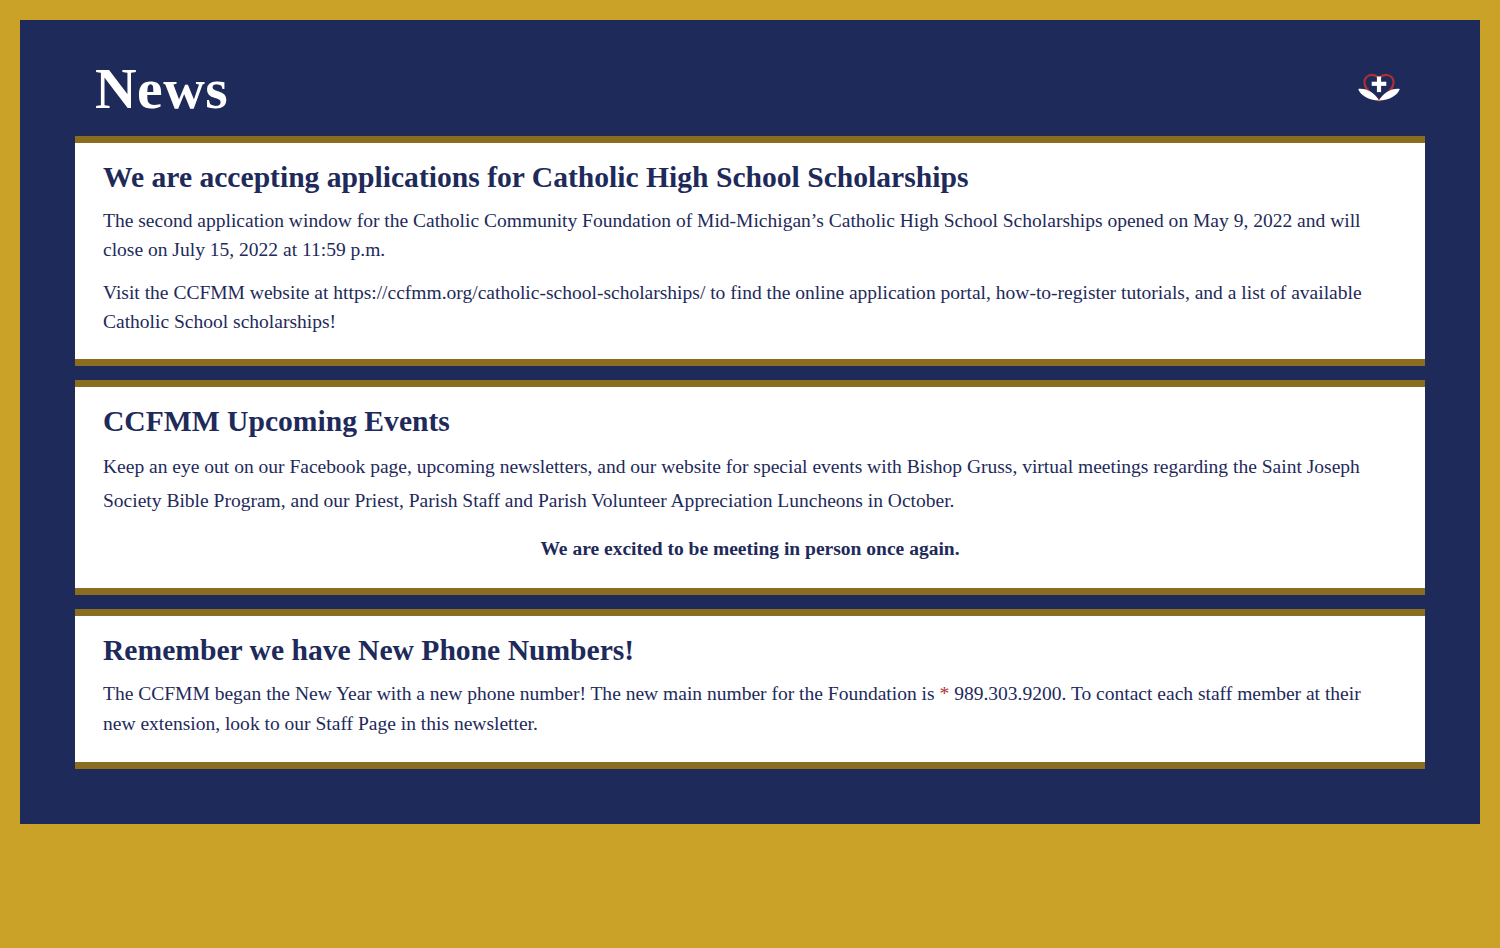News
We are accepting applications for Catholic High School Scholarships
The second application window for the Catholic Community Foundation of Mid-Michigan’s Catholic High School Scholarships opened on May 9, 2022 and will close on July 15, 2022 at 11:59 p.m.
Visit the CCFMM website at https://ccfmm.org/catholic-school-scholarships/ to find the online application portal, how-to-register tutorials, and a list of available Catholic School scholarships!
CCFMM Upcoming Events
Keep an eye out on our Facebook page, upcoming newsletters, and our website for special events with Bishop Gruss, virtual meetings regarding the Saint Joseph Society Bible Program, and our Priest, Parish Staff and Parish Volunteer Appreciation Luncheons in October.
We are excited to be meeting in person once again.
Remember we have New Phone Numbers!
The CCFMM began the New Year with a new phone number! The new main number for the Foundation is * 989.303.9200. To contact each staff member at their new extension, look to our Staff Page in this newsletter.